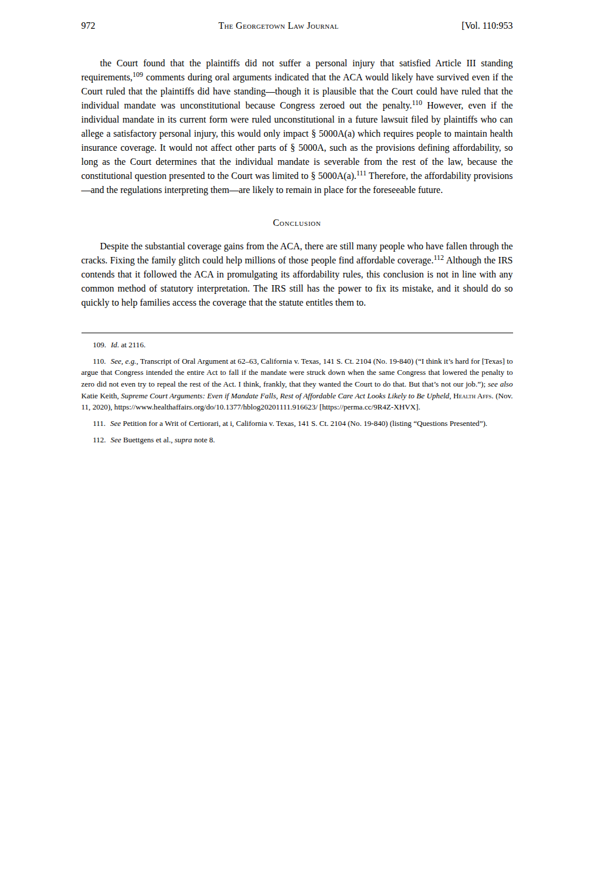972 The Georgetown Law Journal [Vol. 110:953
the Court found that the plaintiffs did not suffer a personal injury that satisfied Article III standing requirements,109 comments during oral arguments indicated that the ACA would likely have survived even if the Court ruled that the plaintiffs did have standing—though it is plausible that the Court could have ruled that the individual mandate was unconstitutional because Congress zeroed out the penalty.110 However, even if the individual mandate in its current form were ruled unconstitutional in a future lawsuit filed by plaintiffs who can allege a satisfactory personal injury, this would only impact § 5000A(a) which requires people to maintain health insurance coverage. It would not affect other parts of § 5000A, such as the provisions defining affordability, so long as the Court determines that the individual mandate is severable from the rest of the law, because the constitutional question presented to the Court was limited to § 5000A(a).111 Therefore, the affordability provisions—and the regulations interpreting them—are likely to remain in place for the foreseeable future.
Conclusion
Despite the substantial coverage gains from the ACA, there are still many people who have fallen through the cracks. Fixing the family glitch could help millions of those people find affordable coverage.112 Although the IRS contends that it followed the ACA in promulgating its affordability rules, this conclusion is not in line with any common method of statutory interpretation. The IRS still has the power to fix its mistake, and it should do so quickly to help families access the coverage that the statute entitles them to.
109. Id. at 2116.
110. See, e.g., Transcript of Oral Argument at 62–63, California v. Texas, 141 S. Ct. 2104 (No. 19-840) (“I think it’s hard for [Texas] to argue that Congress intended the entire Act to fall if the mandate were struck down when the same Congress that lowered the penalty to zero did not even try to repeal the rest of the Act. I think, frankly, that they wanted the Court to do that. But that’s not our job.”); see also Katie Keith, Supreme Court Arguments: Even if Mandate Falls, Rest of Affordable Care Act Looks Likely to Be Upheld, Health Affs. (Nov. 11, 2020), https://www.healthaffairs.org/do/10.1377/hblog20201111.916623/ [https://perma.cc/9R4Z-XHVX].
111. See Petition for a Writ of Certiorari, at i, California v. Texas, 141 S. Ct. 2104 (No. 19-840) (listing “Questions Presented”).
112. See Buettgens et al., supra note 8.